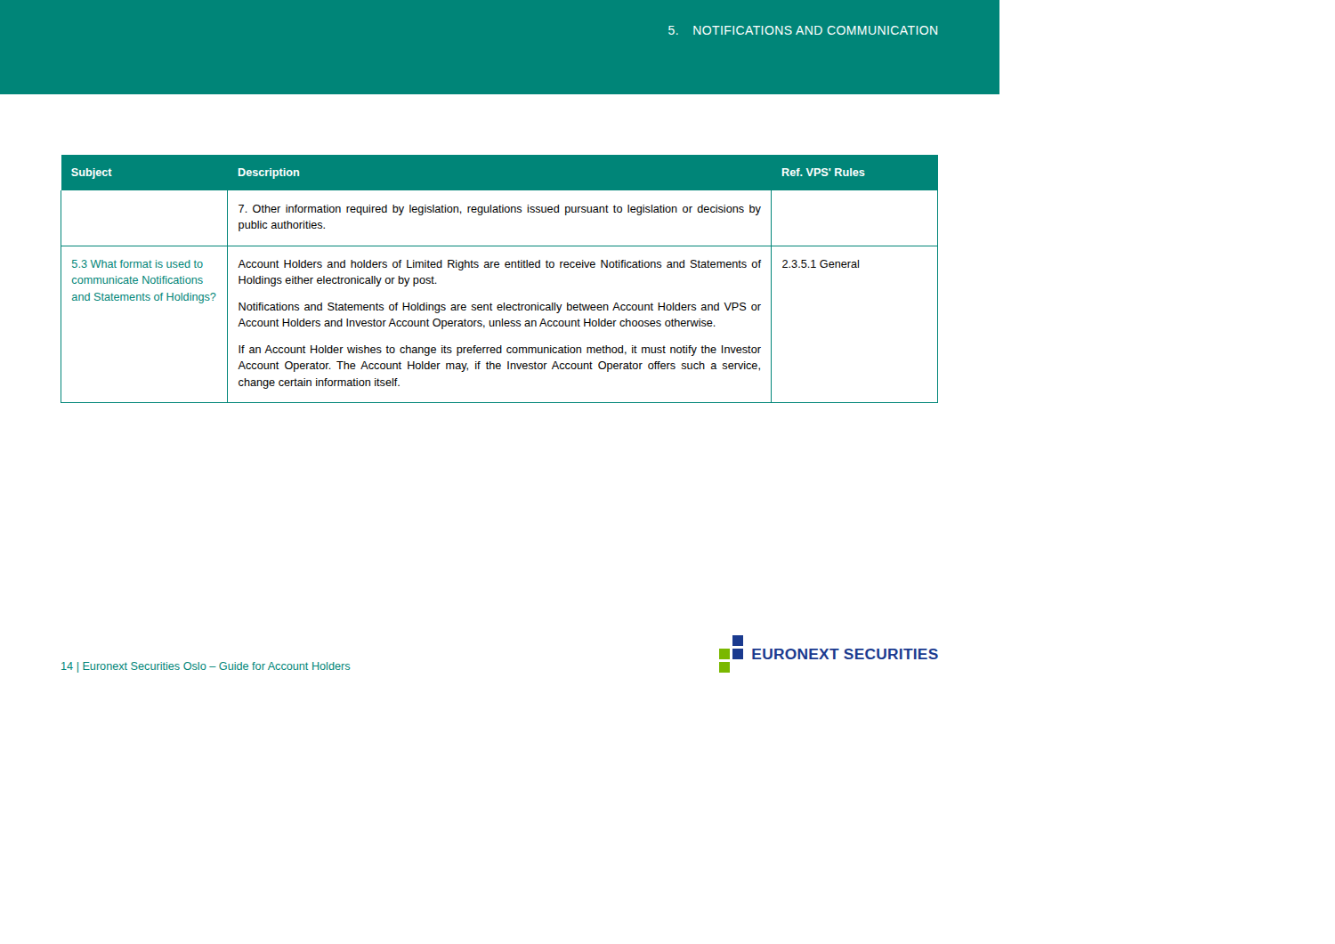5. NOTIFICATIONS AND COMMUNICATION
| Subject | Description | Ref. VPS' Rules |
| --- | --- | --- |
| | 7. Other information required by legislation, regulations issued pursuant to legislation or decisions by public authorities. | |
| 5.3 What format is used to communicate Notifications and Statements of Holdings? | Account Holders and holders of Limited Rights are entitled to receive Notifications and Statements of Holdings either electronically or by post. Notifications and Statements of Holdings are sent electronically between Account Holders and VPS or Account Holders and Investor Account Operators, unless an Account Holder chooses otherwise. If an Account Holder wishes to change its preferred communication method, it must notify the Investor Account Operator. The Account Holder may, if the Investor Account Operator offers such a service, change certain information itself. | 2.3.5.1 General |
14 | Euronext Securities Oslo – Guide for Account Holders
EURONEXT SECURITIES